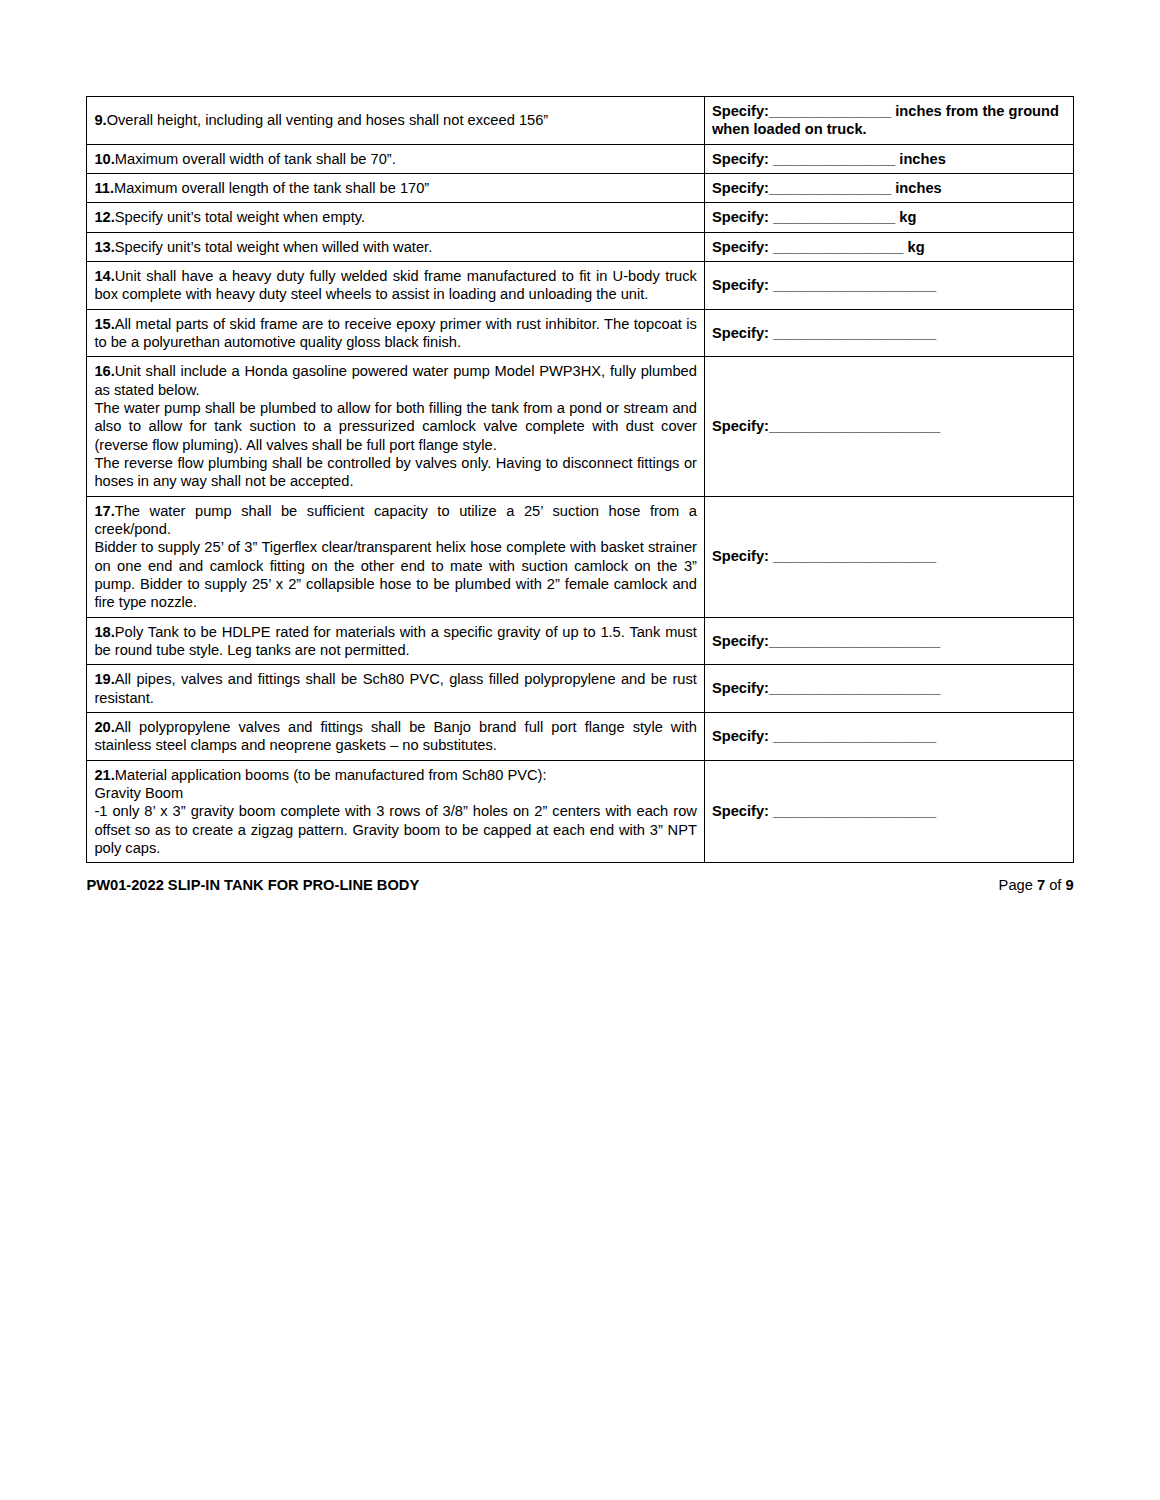| 9. Overall height, including all venting and hoses shall not exceed 156” | Specify:_______________ inches from the ground when loaded on truck. |
| 10. Maximum overall width of tank shall be 70”. | Specify: _______________ inches |
| 11. Maximum overall length of the tank shall be 170” | Specify:_______________ inches |
| 12. Specify unit’s total weight when empty. | Specify: _______________ kg |
| 13. Specify unit’s total weight when willed with water. | Specify: ________________ kg |
| 14. Unit shall have a heavy duty fully welded skid frame manufactured to fit in U-body truck box complete with heavy duty steel wheels to assist in loading and unloading the unit. | Specify: ____________________ |
| 15. All metal parts of skid frame are to receive epoxy primer with rust inhibitor. The topcoat is to be a polyurethan automotive quality gloss black finish. | Specify: ____________________ |
| 16. Unit shall include a Honda gasoline powered water pump Model PWP3HX, fully plumbed as stated below. The water pump shall be plumbed to allow for both filling the tank from a pond or stream and also to allow for tank suction to a pressurized camlock valve complete with dust cover (reverse flow pluming). All valves shall be full port flange style. The reverse flow plumbing shall be controlled by valves only. Having to disconnect fittings or hoses in any way shall not be accepted. | Specify:_____________________ |
| 17. The water pump shall be sufficient capacity to utilize a 25’ suction hose from a creek/pond. Bidder to supply 25’ of 3” Tigerflex clear/transparent helix hose complete with basket strainer on one end and camlock fitting on the other end to mate with suction camlock on the 3” pump. Bidder to supply 25’ x 2” collapsible hose to be plumbed with 2” female camlock and fire type nozzle. | Specify: ____________________ |
| 18. Poly Tank to be HDLPE rated for materials with a specific gravity of up to 1.5. Tank must be round tube style. Leg tanks are not permitted. | Specify:_____________________ |
| 19. All pipes, valves and fittings shall be Sch80 PVC, glass filled polypropylene and be rust resistant. | Specify:_____________________ |
| 20. All polypropylene valves and fittings shall be Banjo brand full port flange style with stainless steel clamps and neoprene gaskets – no substitutes. | Specify: ____________________ |
| 21. Material application booms (to be manufactured from Sch80 PVC): Gravity Boom -1 only 8’ x 3” gravity boom complete with 3 rows of 3/8” holes on 2” centers with each row offset so as to create a zigzag pattern. Gravity boom to be capped at each end with 3” NPT poly caps. | Specify: ____________________ |
PW01-2022 SLIP-IN TANK FOR PRO-LINE BODY Page 7 of 9